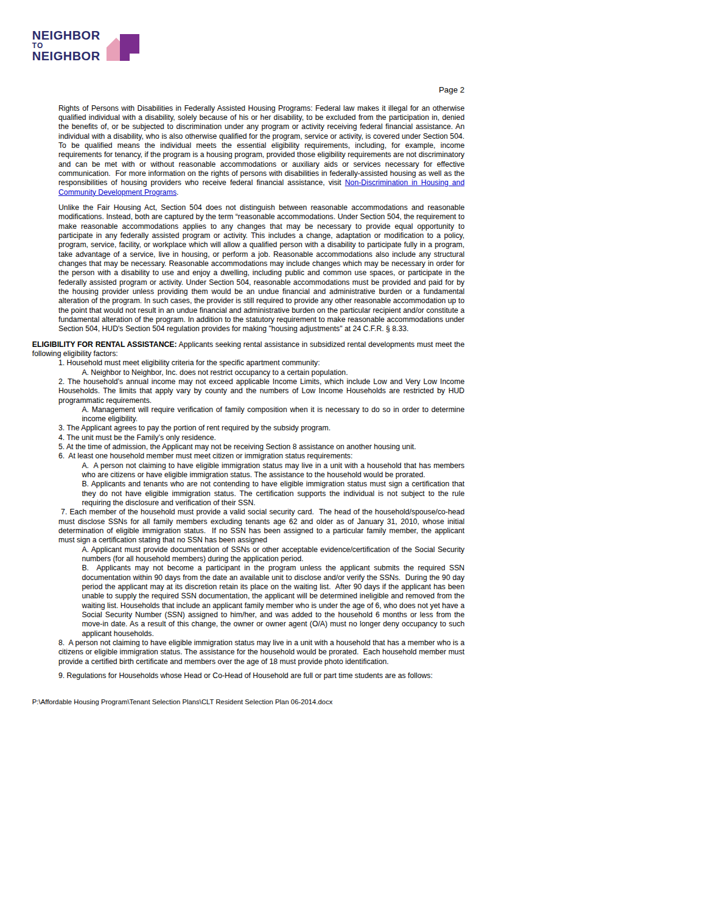| NEIGHBOR TO NEIGHBOR | |
Page 2
Rights of Persons with Disabilities in Federally Assisted Housing Programs: Federal law makes it illegal for an otherwise qualified individual with a disability, solely because of his or her disability, to be excluded from the participation in, denied the benefits of, or be subjected to discrimination under any program or activity receiving federal financial assistance. An individual with a disability, who is also otherwise qualified for the program, service or activity, is covered under Section 504. To be qualified means the individual meets the essential eligibility requirements, including, for example, income requirements for tenancy, if the program is a housing program, provided those eligibility requirements are not discriminatory and can be met with or without reasonable accommodations or auxiliary aids or services necessary for effective communication. For more information on the rights of persons with disabilities in federally-assisted housing as well as the responsibilities of housing providers who receive federal financial assistance, visit Non-Discrimination in Housing and Community Development Programs.
Unlike the Fair Housing Act, Section 504 does not distinguish between reasonable accommodations and reasonable modifications. Instead, both are captured by the term “reasonable accommodations. Under Section 504, the requirement to make reasonable accommodations applies to any changes that may be necessary to provide equal opportunity to participate in any federally assisted program or activity. This includes a change, adaptation or modification to a policy, program, service, facility, or workplace which will allow a qualified person with a disability to participate fully in a program, take advantage of a service, live in housing, or perform a job. Reasonable accommodations also include any structural changes that may be necessary. Reasonable accommodations may include changes which may be necessary in order for the person with a disability to use and enjoy a dwelling, including public and common use spaces, or participate in the federally assisted program or activity. Under Section 504, reasonable accommodations must be provided and paid for by the housing provider unless providing them would be an undue financial and administrative burden or a fundamental alteration of the program. In such cases, the provider is still required to provide any other reasonable accommodation up to the point that would not result in an undue financial and administrative burden on the particular recipient and/or constitute a fundamental alteration of the program. In addition to the statutory requirement to make reasonable accommodations under Section 504, HUD's Section 504 regulation provides for making "housing adjustments" at 24 C.F.R. § 8.33.
ELIGIBILITY FOR RENTAL ASSISTANCE: Applicants seeking rental assistance in subsidized rental developments must meet the following eligibility factors:
1. Household must meet eligibility criteria for the specific apartment community:
A. Neighbor to Neighbor, Inc. does not restrict occupancy to a certain population.
2. The household’s annual income may not exceed applicable Income Limits, which include Low and Very Low Income Households. The limits that apply vary by county and the numbers of Low Income Households are restricted by HUD programmatic requirements.
A. Management will require verification of family composition when it is necessary to do so in order to determine income eligibility.
3. The Applicant agrees to pay the portion of rent required by the subsidy program.
4. The unit must be the Family’s only residence.
5. At the time of admission, the Applicant may not be receiving Section 8 assistance on another housing unit.
6. At least one household member must meet citizen or immigration status requirements:
A. A person not claiming to have eligible immigration status may live in a unit with a household that has members who are citizens or have eligible immigration status. The assistance to the household would be prorated.
B. Applicants and tenants who are not contending to have eligible immigration status must sign a certification that they do not have eligible immigration status. The certification supports the individual is not subject to the rule requiring the disclosure and verification of their SSN.
7. Each member of the household must provide a valid social security card. The head of the household/spouse/co-head must disclose SSNs for all family members excluding tenants age 62 and older as of January 31, 2010, whose initial determination of eligible immigration status. If no SSN has been assigned to a particular family member, the applicant must sign a certification stating that no SSN has been assigned
A. Applicant must provide documentation of SSNs or other acceptable evidence/certification of the Social Security numbers (for all household members) during the application period.
B. Applicants may not become a participant in the program unless the applicant submits the required SSN documentation within 90 days from the date an available unit to disclose and/or verify the SSNs. During the 90 day period the applicant may at its discretion retain its place on the waiting list. After 90 days if the applicant has been unable to supply the required SSN documentation, the applicant will be determined ineligible and removed from the waiting list. Households that include an applicant family member who is under the age of 6, who does not yet have a Social Security Number (SSN) assigned to him/her, and was added to the household 6 months or less from the move-in date. As a result of this change, the owner or owner agent (O/A) must no longer deny occupancy to such applicant households.
8. A person not claiming to have eligible immigration status may live in a unit with a household that has a member who is a citizens or eligible immigration status. The assistance for the household would be prorated. Each household member must provide a certified birth certificate and members over the age of 18 must provide photo identification.
9. Regulations for Households whose Head or Co-Head of Household are full or part time students are as follows:
P:\Affordable Housing Program\Tenant Selection Plans\CLT Resident Selection Plan 06-2014.docx